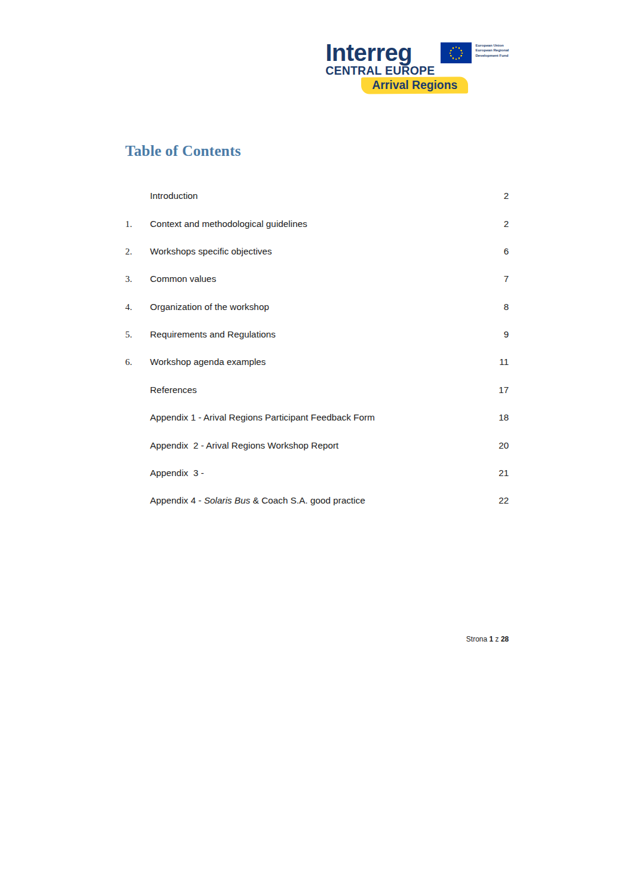Interreg CENTRAL EUROPE
European Union
European Regional
Development Fund
Arrival Regions
Table of Contents
Introduction 2
1. Context and methodological guidelines 2
2. Workshops specific objectives 6
3. Common values 7
4. Organization of the workshop 8
5. Requirements and Regulations 9
6. Workshop agenda examples 11
References 17
Appendix 1 - Arival Regions Participant Feedback Form 18
Appendix 2 - Arival Regions Workshop Report 20
Appendix 3 - 21
Appendix 4 - Solaris Bus & Coach S.A. good practice 22
Strona 1 z 28